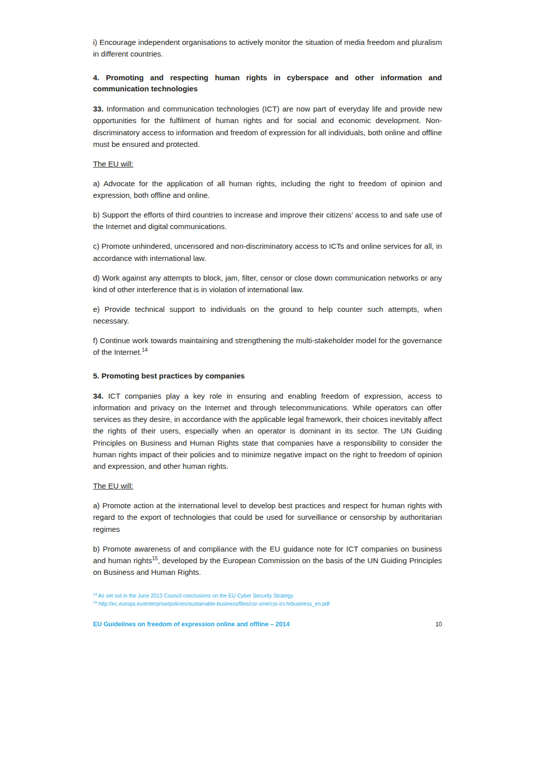i) Encourage independent organisations to actively monitor the situation of media freedom and pluralism in different countries.
4. Promoting and respecting human rights in cyberspace and other information and communication technologies
33. Information and communication technologies (ICT) are now part of everyday life and provide new opportunities for the fulfilment of human rights and for social and economic development. Non-discriminatory access to information and freedom of expression for all individuals, both online and offline must be ensured and protected.
The EU will:
a) Advocate for the application of all human rights, including the right to freedom of opinion and expression, both offline and online.
b) Support the efforts of third countries to increase and improve their citizens’ access to and safe use of the Internet and digital communications.
c) Promote unhindered, uncensored and non-discriminatory access to ICTs and online services for all, in accordance with international law.
d) Work against any attempts to block, jam, filter, censor or close down communication networks or any kind of other interference that is in violation of international law.
e) Provide technical support to individuals on the ground to help counter such attempts, when necessary.
f) Continue work towards maintaining and strengthening the multi-stakeholder model for the governance of the Internet.14
5. Promoting best practices by companies
34. ICT companies play a key role in ensuring and enabling freedom of expression, access to information and privacy on the Internet and through telecommunications. While operators can offer services as they desire, in accordance with the applicable legal framework, their choices inevitably affect the rights of their users, especially when an operator is dominant in its sector. The UN Guiding Principles on Business and Human Rights state that companies have a responsibility to consider the human rights impact of their policies and to minimize negative impact on the right to freedom of opinion and expression, and other human rights.
The EU will:
a) Promote action at the international level to develop best practices and respect for human rights with regard to the export of technologies that could be used for surveillance or censorship by authoritarian regimes
b) Promote awareness of and compliance with the EU guidance note for ICT companies on business and human rights15, developed by the European Commission on the basis of the UN Guiding Principles on Business and Human Rights.
14 As set out in the June 2013 Council conclusions on the EU Cyber Security Strategy.
15 http://ec.europa.eu/enterprise/policies/sustainable-business/files/csr-sme/csr-ict-hrbusiness_en.pdf
EU Guidelines on freedom of expression online and offline – 2014 10